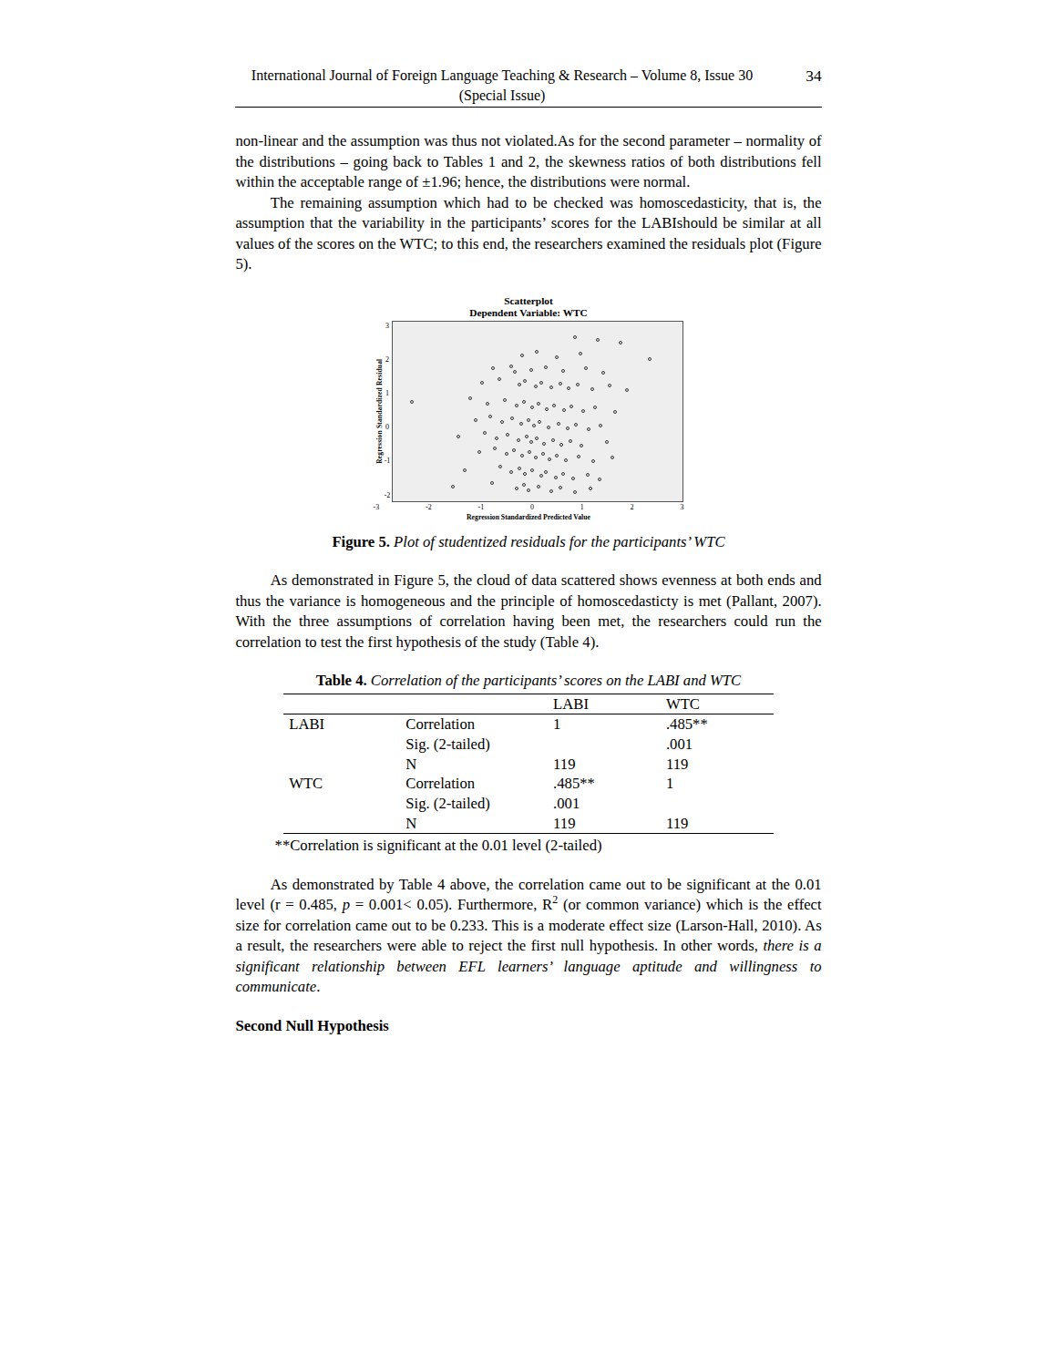International Journal of Foreign Language Teaching & Research – Volume 8, Issue 30 (Special Issue)
34
non-linear and the assumption was thus not violated.As for the second parameter – normality of the distributions – going back to Tables 1 and 2, the skewness ratios of both distributions fell within the acceptable range of ±1.96; hence, the distributions were normal.
The remaining assumption which had to be checked was homoscedasticity, that is, the assumption that the variability in the participants’ scores for the LABIshould be similar at all values of the scores on the WTC; to this end, the researchers examined the residuals plot (Figure 5).
Scatterplot
Dependent Variable: WTC
Regression Standardized Residual
3 2 1 0 -1 -2
-3 -2 -1 0 1 2 3
Regression Standardized Predicted Value
Figure 5. Plot of studentized residuals for the participants’ WTC
As demonstrated in Figure 5, the cloud of data scattered shows evenness at both ends and thus the variance is homogeneous and the principle of homoscedasticty is met (Pallant, 2007). With the three assumptions of correlation having been met, the researchers could run the correlation to test the first hypothesis of the study (Table 4).
Table 4. Correlation of the participants’ scores on the LABI and WTC
| | | LABI | WTC |
| --- | --- | --- | --- |
| LABI | Correlation | 1 | .485** |
| | Sig. (2-tailed) | | .001 |
| | N | 119 | 119 |
| WTC | Correlation | .485** | 1 |
| | Sig. (2-tailed) | .001 | |
| | N | 119 | 119 |
**Correlation is significant at the 0.01 level (2-tailed)
As demonstrated by Table 4 above, the correlation came out to be significant at the 0.01 level (r = 0.485, p = 0.001< 0.05). Furthermore, R2 (or common variance) which is the effect size for correlation came out to be 0.233. This is a moderate effect size (Larson-Hall, 2010). As a result, the researchers were able to reject the first null hypothesis. In other words, there is a significant relationship between EFL learners’ language aptitude and willingness to communicate.
Second Null Hypothesis